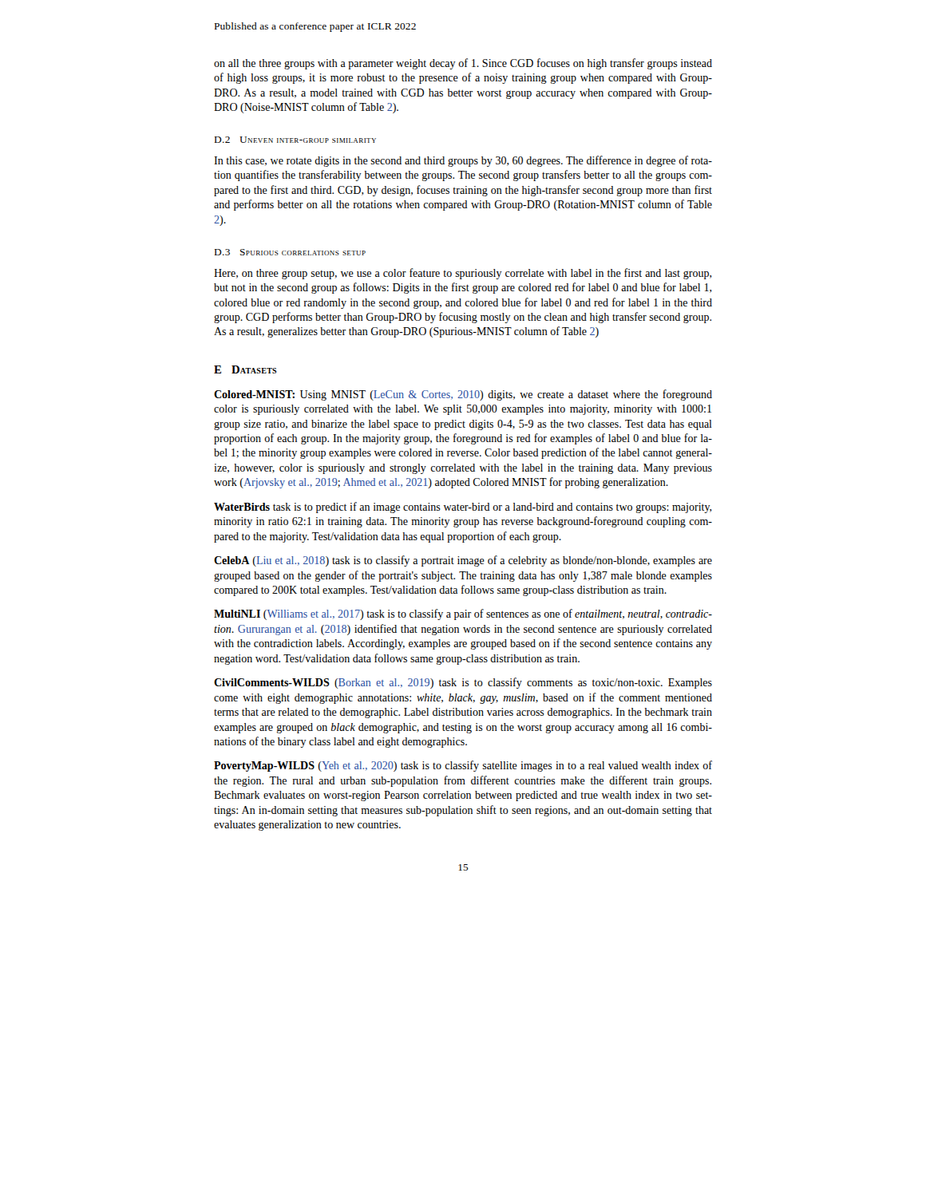Published as a conference paper at ICLR 2022
on all the three groups with a parameter weight decay of 1. Since CGD focuses on high transfer groups instead of high loss groups, it is more robust to the presence of a noisy training group when compared with Group-DRO. As a result, a model trained with CGD has better worst group accuracy when compared with Group-DRO (Noise-MNIST column of Table 2).
D.2 Uneven inter-group similarity
In this case, we rotate digits in the second and third groups by 30, 60 degrees. The difference in degree of rotation quantifies the transferability between the groups. The second group transfers better to all the groups compared to the first and third. CGD, by design, focuses training on the high-transfer second group more than first and performs better on all the rotations when compared with Group-DRO (Rotation-MNIST column of Table 2).
D.3 Spurious correlations setup
Here, on three group setup, we use a color feature to spuriously correlate with label in the first and last group, but not in the second group as follows: Digits in the first group are colored red for label 0 and blue for label 1, colored blue or red randomly in the second group, and colored blue for label 0 and red for label 1 in the third group. CGD performs better than Group-DRO by focusing mostly on the clean and high transfer second group. As a result, generalizes better than Group-DRO (Spurious-MNIST column of Table 2)
E Datasets
Colored-MNIST: Using MNIST (LeCun & Cortes, 2010) digits, we create a dataset where the foreground color is spuriously correlated with the label. We split 50,000 examples into majority, minority with 1000:1 group size ratio, and binarize the label space to predict digits 0-4, 5-9 as the two classes. Test data has equal proportion of each group. In the majority group, the foreground is red for examples of label 0 and blue for label 1; the minority group examples were colored in reverse. Color based prediction of the label cannot generalize, however, color is spuriously and strongly correlated with the label in the training data. Many previous work (Arjovsky et al., 2019; Ahmed et al., 2021) adopted Colored MNIST for probing generalization.
WaterBirds task is to predict if an image contains water-bird or a land-bird and contains two groups: majority, minority in ratio 62:1 in training data. The minority group has reverse background-foreground coupling compared to the majority. Test/validation data has equal proportion of each group.
CelebA (Liu et al., 2018) task is to classify a portrait image of a celebrity as blonde/non-blonde, examples are grouped based on the gender of the portrait's subject. The training data has only 1,387 male blonde examples compared to 200K total examples. Test/validation data follows same group-class distribution as train.
MultiNLI (Williams et al., 2017) task is to classify a pair of sentences as one of entailment, neutral, contradiction. Gururangan et al. (2018) identified that negation words in the second sentence are spuriously correlated with the contradiction labels. Accordingly, examples are grouped based on if the second sentence contains any negation word. Test/validation data follows same group-class distribution as train.
CivilComments-WILDS (Borkan et al., 2019) task is to classify comments as toxic/non-toxic. Examples come with eight demographic annotations: white, black, gay, muslim, based on if the comment mentioned terms that are related to the demographic. Label distribution varies across demographics. In the bechmark train examples are grouped on black demographic, and testing is on the worst group accuracy among all 16 combinations of the binary class label and eight demographics.
PovertyMap-WILDS (Yeh et al., 2020) task is to classify satellite images in to a real valued wealth index of the region. The rural and urban sub-population from different countries make the different train groups. Bechmark evaluates on worst-region Pearson correlation between predicted and true wealth index in two settings: An in-domain setting that measures sub-population shift to seen regions, and an out-domain setting that evaluates generalization to new countries.
15